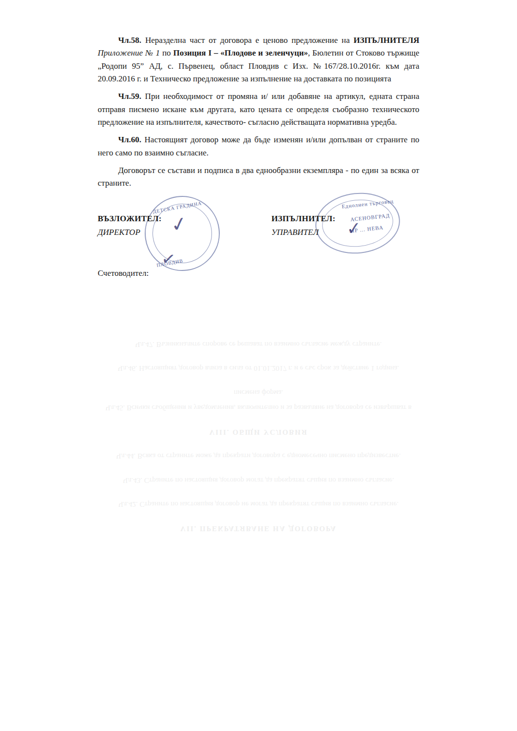Чл.58. Неразделна част от договора е ценово предложение на ИЗПЪЛНИТЕЛЯ Приложение № 1 по Позиция I – «Плодове и зеленчуци», Бюлетин от Стоково тържище „Родопи 95” АД, с. Първенец, област Пловдив с Изх. №167/28.10.2016г. към дата 20.09.2016 г. и Техническо предложение за изпълнение на доставката по позицията
Чл.59. При необходимост от промяна и/ или добавяне на артикул, едната страна отправя писмено искане към другата, като цената се определя съобразно техническото предложение на изпълнителя, качеството- съгласно действащата нормативна уредба.
Чл.60. Настоящият договор може да бъде изменян и/или допълван от страните по него само по взаимно съгласие.
Договорът се състави и подписа в два еднообразни екземпляра - по един за всяка от страните.
ДЕТСКА ГРАДИНА
ПЛОВДИВ
Еднолиен търговец
АСЕНОВГРАД
МР ... НЕВА
✓
✓
✓
ВЪЗЛОЖИТЕЛ:
ДИРЕКТОР
Счетоводител:
ИЗПЪЛНИТЕЛ:
УПРАВИТЕЛ
VII. ПРЕКРАТЯВАНЕ НА ДОГОВОРА
Чл.42. Страните по настоящия договор не могат да прекратят същия по взаимно съгласие.
Чл.43. Страните по настоящия договор могат да прекратят същия по взаимно съгласие.
Чл.44. Всяка от страните може да прекрати договора с едномесечно писмено предизвестие.
VIII. ОБЩИ УСЛОВИЯ
Чл.45. Всички съобщения и уведомления, включително и за разваляне на договора се извършват в писмена форма.
Чл.46. Настоящият договор влиза в сила от 01.01.2017 г. и е със срок за действие 1 година.
Чл.47. Възникналите спорове се решават по взаимно съгласие между страните.